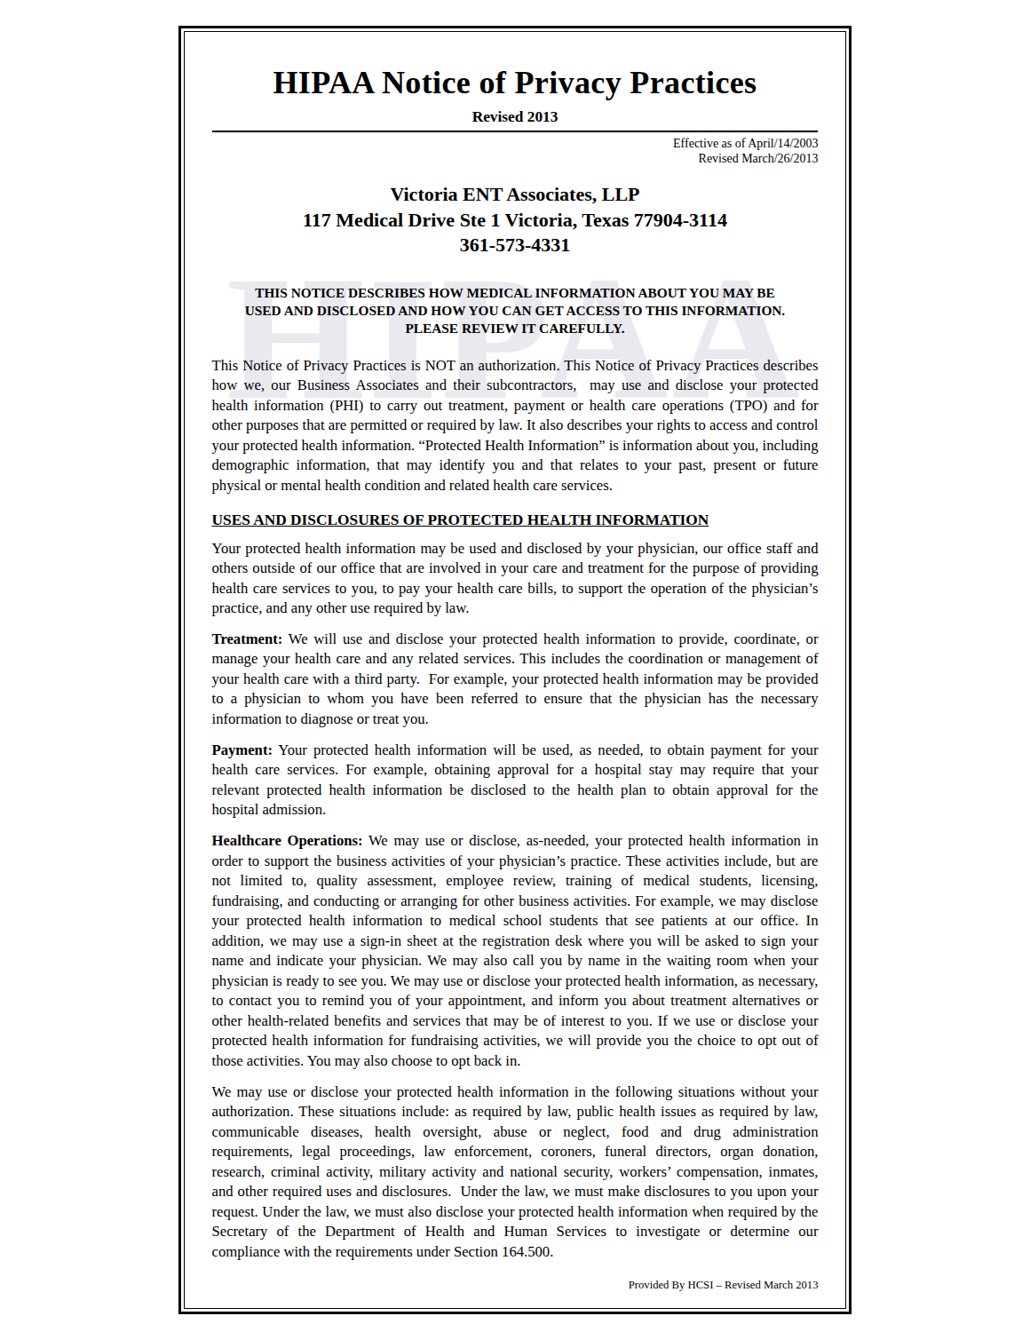HIPAA
HIPAA Notice of Privacy Practices
Revised 2013
Effective as of April/14/2003
Revised March/26/2013
Victoria ENT Associates, LLP
117 Medical Drive Ste 1 Victoria, Texas 77904-3114
361-573-4331
THIS NOTICE DESCRIBES HOW MEDICAL INFORMATION ABOUT YOU MAY BE USED AND DISCLOSED AND HOW YOU CAN GET ACCESS TO THIS INFORMATION.
PLEASE REVIEW IT CAREFULLY.
This Notice of Privacy Practices is NOT an authorization. This Notice of Privacy Practices describes how we, our Business Associates and their subcontractors, may use and disclose your protected health information (PHI) to carry out treatment, payment or health care operations (TPO) and for other purposes that are permitted or required by law. It also describes your rights to access and control your protected health information. “Protected Health Information” is information about you, including demographic information, that may identify you and that relates to your past, present or future physical or mental health condition and related health care services.
Uses and Disclosures of Protected Health Information
Your protected health information may be used and disclosed by your physician, our office staff and others outside of our office that are involved in your care and treatment for the purpose of providing health care services to you, to pay your health care bills, to support the operation of the physician’s practice, and any other use required by law.
Treatment: We will use and disclose your protected health information to provide, coordinate, or manage your health care and any related services. This includes the coordination or management of your health care with a third party. For example, your protected health information may be provided to a physician to whom you have been referred to ensure that the physician has the necessary information to diagnose or treat you.
Payment: Your protected health information will be used, as needed, to obtain payment for your health care services. For example, obtaining approval for a hospital stay may require that your relevant protected health information be disclosed to the health plan to obtain approval for the hospital admission.
Healthcare Operations: We may use or disclose, as-needed, your protected health information in order to support the business activities of your physician’s practice. These activities include, but are not limited to, quality assessment, employee review, training of medical students, licensing, fundraising, and conducting or arranging for other business activities. For example, we may disclose your protected health information to medical school students that see patients at our office. In addition, we may use a sign-in sheet at the registration desk where you will be asked to sign your name and indicate your physician. We may also call you by name in the waiting room when your physician is ready to see you. We may use or disclose your protected health information, as necessary, to contact you to remind you of your appointment, and inform you about treatment alternatives or other health-related benefits and services that may be of interest to you. If we use or disclose your protected health information for fundraising activities, we will provide you the choice to opt out of those activities. You may also choose to opt back in.
We may use or disclose your protected health information in the following situations without your authorization. These situations include: as required by law, public health issues as required by law, communicable diseases, health oversight, abuse or neglect, food and drug administration requirements, legal proceedings, law enforcement, coroners, funeral directors, organ donation, research, criminal activity, military activity and national security, workers’ compensation, inmates, and other required uses and disclosures. Under the law, we must make disclosures to you upon your request. Under the law, we must also disclose your protected health information when required by the Secretary of the Department of Health and Human Services to investigate or determine our compliance with the requirements under Section 164.500.
Provided By HCSI – Revised March 2013